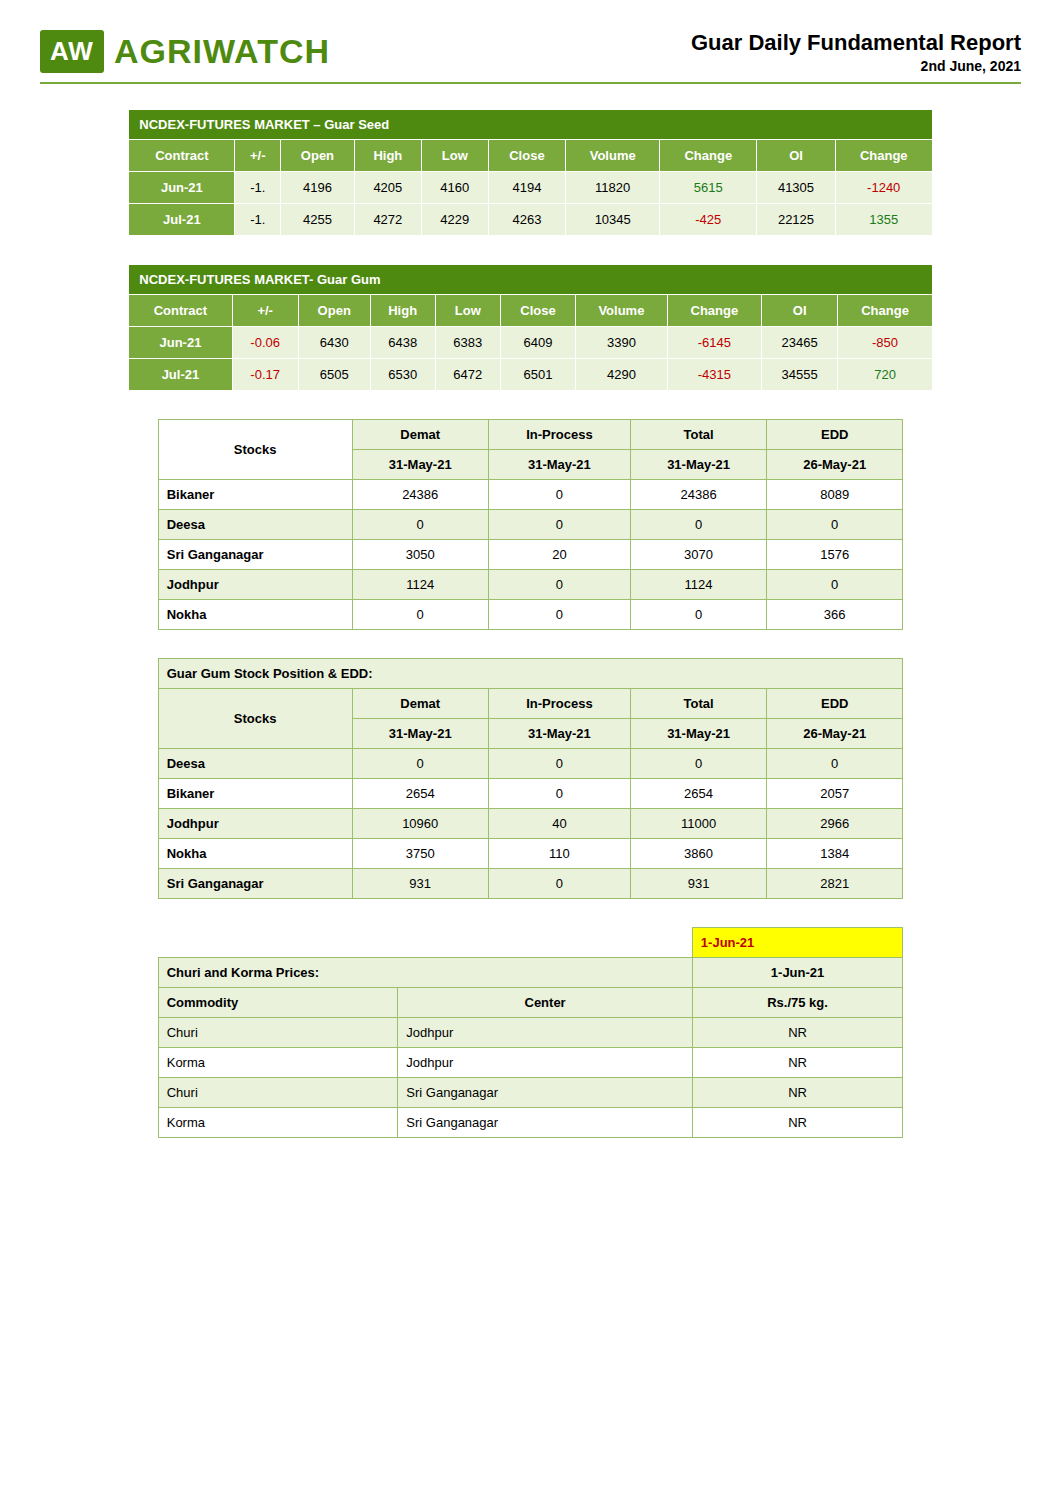AW
AGRIWATCH
Guar Daily Fundamental Report
2nd June, 2021
| NCDEX-FUTURES MARKET – Guar Seed |
| Contract | +/- | Open | High | Low | Close | Volume | Change | OI | Change |
| Jun-21 | -1. | 4196 | 4205 | 4160 | 4194 | 11820 | 5615 | 41305 | -1240 |
| Jul-21 | -1. | 4255 | 4272 | 4229 | 4263 | 10345 | -425 | 22125 | 1355 |
| NCDEX-FUTURES MARKET- Guar Gum |
| Contract | +/- | Open | High | Low | Close | Volume | Change | OI | Change |
| Jun-21 | -0.06 | 6430 | 6438 | 6383 | 6409 | 3390 | -6145 | 23465 | -850 |
| Jul-21 | -0.17 | 6505 | 6530 | 6472 | 6501 | 4290 | -4315 | 34555 | 720 |
| Stocks | Demat | In-Process | Total | EDD |
| 31-May-21 | 31-May-21 | 31-May-21 | 26-May-21 |
| Bikaner | 24386 | 0 | 24386 | 8089 |
| Deesa | 0 | 0 | 0 | 0 |
| Sri Ganganagar | 3050 | 20 | 3070 | 1576 |
| Jodhpur | 1124 | 0 | 1124 | 0 |
| Nokha | 0 | 0 | 0 | 366 |
| Guar Gum Stock Position & EDD: |
| Stocks | Demat | In-Process | Total | EDD |
| 31-May-21 | 31-May-21 | 31-May-21 | 26-May-21 |
| Deesa | 0 | 0 | 0 | 0 |
| Bikaner | 2654 | 0 | 2654 | 2057 |
| Jodhpur | 10960 | 40 | 11000 | 2966 |
| Nokha | 3750 | 110 | 3860 | 1384 |
| Sri Ganganagar | 931 | 0 | 931 | 2821 |
| | 1-Jun-21 |
| Churi and Korma Prices: | 1-Jun-21 |
| Commodity | Center | Rs./75 kg. |
| Churi | Jodhpur | NR |
| Korma | Jodhpur | NR |
| Churi | Sri Ganganagar | NR |
| Korma | Sri Ganganagar | NR |